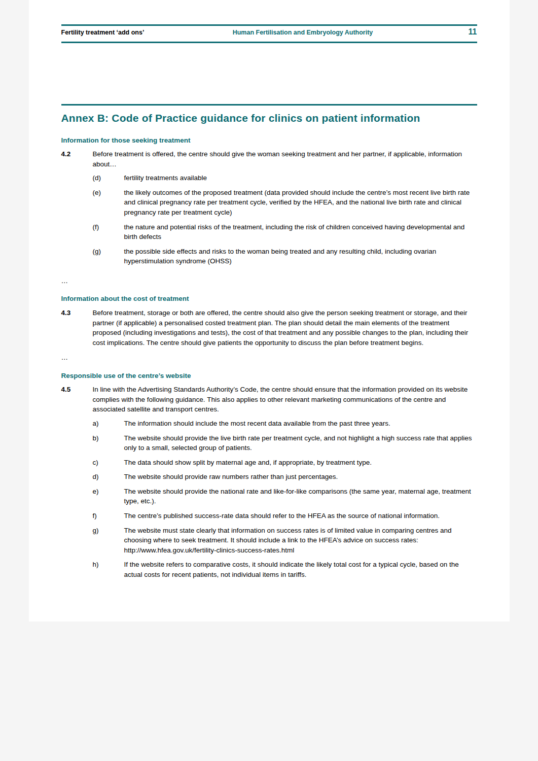Fertility treatment ‘add ons’
Human Fertilisation and Embryology Authority
11
Annex B: Code of Practice guidance for clinics on patient information
Information for those seeking treatment
4.2
Before treatment is offered, the centre should give the woman seeking treatment and her partner, if applicable, information about…
(d)
fertility treatments available
(e)
the likely outcomes of the proposed treatment (data provided should include the centre’s most recent live birth rate and clinical pregnancy rate per treatment cycle, verified by the HFEA, and the national live birth rate and clinical pregnancy rate per treatment cycle)
(f)
the nature and potential risks of the treatment, including the risk of children conceived having developmental and birth defects
(g)
the possible side effects and risks to the woman being treated and any resulting child, including ovarian hyperstimulation syndrome (OHSS)
…
Information about the cost of treatment
4.3
Before treatment, storage or both are offered, the centre should also give the person seeking treatment or storage, and their partner (if applicable) a personalised costed treatment plan. The plan should detail the main elements of the treatment proposed (including investigations and tests), the cost of that treatment and any possible changes to the plan, including their cost implications. The centre should give patients the opportunity to discuss the plan before treatment begins.
…
Responsible use of the centre’s website
4.5
In line with the Advertising Standards Authority’s Code, the centre should ensure that the information provided on its website complies with the following guidance. This also applies to other relevant marketing communications of the centre and associated satellite and transport centres.
a)
The information should include the most recent data available from the past three years.
b)
The website should provide the live birth rate per treatment cycle, and not highlight a high success rate that applies only to a small, selected group of patients.
c)
The data should show split by maternal age and, if appropriate, by treatment type.
d)
The website should provide raw numbers rather than just percentages.
e)
The website should provide the national rate and like-for-like comparisons (the same year, maternal age, treatment type, etc.).
f)
The centre’s published success-rate data should refer to the HFEA as the source of national information.
g)
The website must state clearly that information on success rates is of limited value in comparing centres and choosing where to seek treatment. It should include a link to the HFEA’s advice on success rates: http://www.hfea.gov.uk/fertility-clinics-success-rates.html
h)
If the website refers to comparative costs, it should indicate the likely total cost for a typical cycle, based on the actual costs for recent patients, not individual items in tariffs.